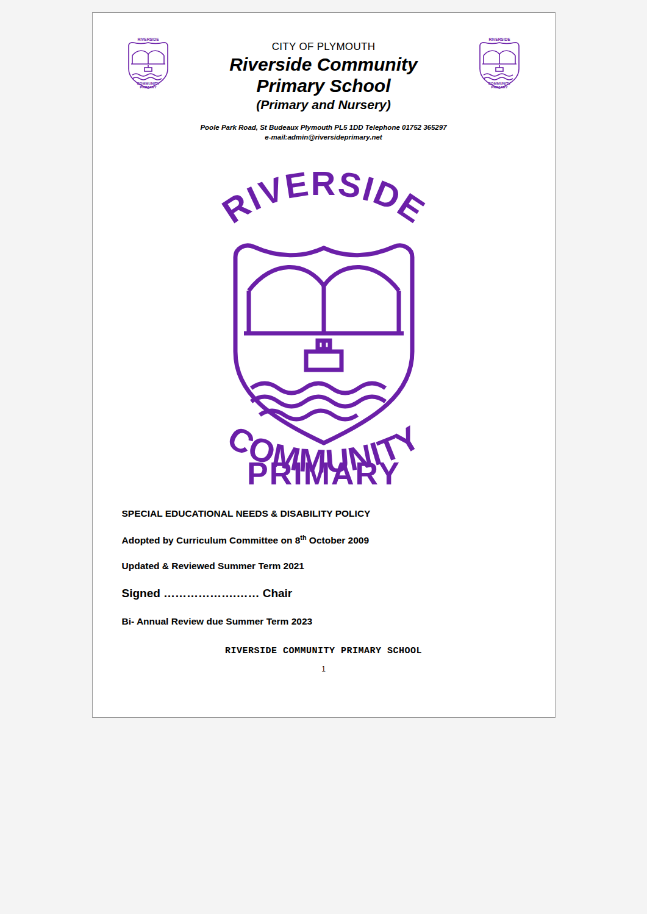RIVERSIDE COMMUNITY PRIMARY
CITY OF PLYMOUTH
Riverside Community
Primary School
(Primary and Nursery)
Poole Park Road, St Budeaux Plymouth PL5 1DD Telephone 01752 365297
e-mail:admin@riversideprimary.net
RIVERSIDE COMMUNITY PRIMARY
RIVERSIDE COMMUNITY PRIMARY
SPECIAL EDUCATIONAL NEEDS & DISABILITY POLICY
Adopted by Curriculum Committee on 8th October 2009
Updated & Reviewed Summer Term 2021
Signed ……………….…… Chair
Bi- Annual Review due Summer Term 2023
RIVERSIDE COMMUNITY PRIMARY SCHOOL
1